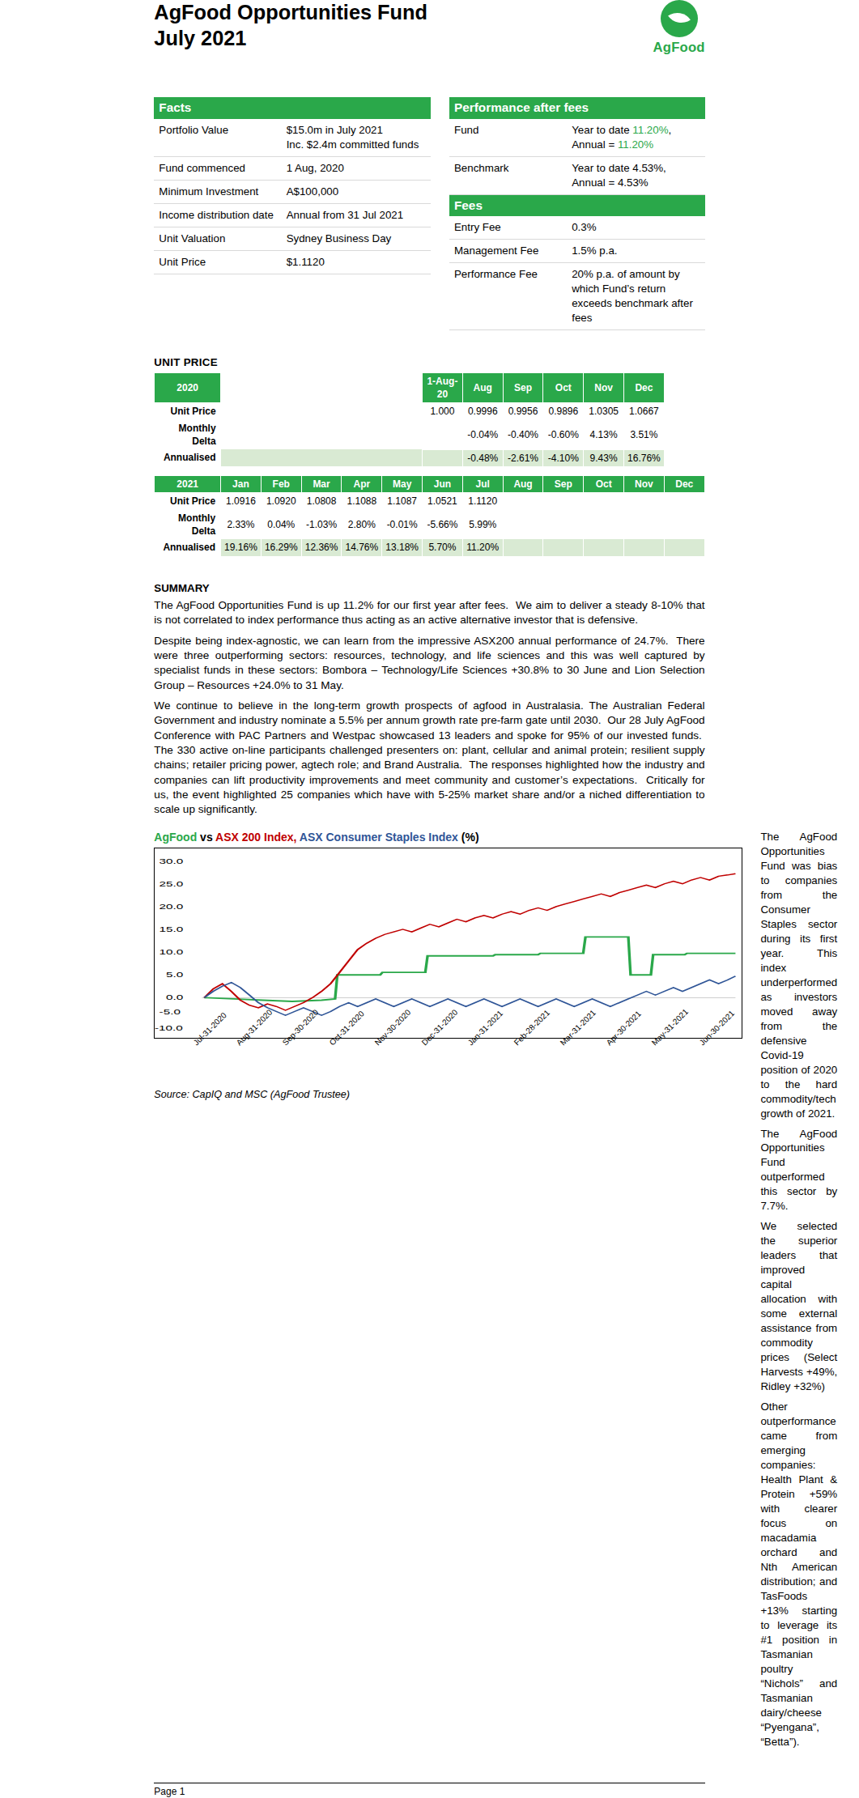AgFood Opportunities Fund
July 2021
AgFood
Facts
| Portfolio Value | $15.0m in July 2021 Inc. $2.4m committed funds |
| Fund commenced | 1 Aug, 2020 |
| Minimum Investment | A$100,000 |
| Income distribution date | Annual from 31 Jul 2021 |
| Unit Valuation | Sydney Business Day |
| Unit Price | $1.1120 |
Performance after fees
| Fund | Year to date 11.20% , Annual = 11.20% |
| Benchmark | Year to date 4.53%, Annual = 4.53% |
Fees
| Entry Fee | 0.3% |
| Management Fee | 1.5% p.a. |
| Performance Fee | 20% p.a. of amount by which Fund’s return exceeds benchmark after fees |
UNIT PRICE
| 2020 | | 1-Aug-20 | Aug | Sep | Oct | Nov | Dec |
| Unit Price | | 1.000 | 0.9996 | 0.9956 | 0.9896 | 1.0305 | 1.0667 |
| Monthly Delta | | | -0.04% | -0.40% | -0.60% | 4.13% | 3.51% |
| Annualised | | | -0.48% | -2.61% | -4.10% | 9.43% | 16.76% |
| 2021 | Jan | Feb | Mar | Apr | May | Jun | Jul | Aug | Sep | Oct | Nov | Dec |
| Unit Price | 1.0916 | 1.0920 | 1.0808 | 1.1088 | 1.1087 | 1.0521 | 1.1120 | | | | | |
| Monthly Delta | 2.33% | 0.04% | -1.03% | 2.80% | -0.01% | -5.66% | 5.99% | | | | | |
| Annualised | 19.16% | 16.29% | 12.36% | 14.76% | 13.18% | 5.70% | 11.20% | | | | | |
SUMMARY
The AgFood Opportunities Fund is up 11.2% for our first year after fees. We aim to deliver a steady 8-10% that is not correlated to index performance thus acting as an active alternative investor that is defensive.
Despite being index-agnostic, we can learn from the impressive ASX200 annual performance of 24.7%. There were three outperforming sectors: resources, technology, and life sciences and this was well captured by specialist funds in these sectors: Bombora – Technology/Life Sciences +30.8% to 30 June and Lion Selection Group – Resources +24.0% to 31 May.
We continue to believe in the long-term growth prospects of agfood in Australasia. The Australian Federal Government and industry nominate a 5.5% per annum growth rate pre-farm gate until 2030. Our 28 July AgFood Conference with PAC Partners and Westpac showcased 13 leaders and spoke for 95% of our invested funds. The 330 active on-line participants challenged presenters on: plant, cellular and animal protein; resilient supply chains; retailer pricing power, agtech role; and Brand Australia. The responses highlighted how the industry and companies can lift productivity improvements and meet community and customer’s expectations. Critically for us, the event highlighted 25 companies which have with 5-25% market share and/or a niched differentiation to scale up significantly.
AgFood vs ASX 200 Index, ASX Consumer Staples Index (%)
30.0 25.0 20.0 15.0 10.0 5.0 0.0 -5.0 -10.0
Jul-31-2020 Aug-31-2020 Sep-30-2020 Oct-31-2020 Nov-30-2020 Dec-31-2020 Jan-31-2021 Feb-28-2021 Mar-31-2021 Apr-30-2021 May-31-2021 Jun-30-2021
Source: CapIQ and MSC (AgFood Trustee)
The AgFood Opportunities Fund was bias to companies from the Consumer Staples sector during its first year. This index underperformed as investors moved away from the defensive Covid-19 position of 2020 to the hard commodity/tech growth of 2021.
The AgFood Opportunities Fund outperformed this sector by 7.7%.
We selected the superior leaders that improved capital allocation with some external assistance from commodity prices (Select Harvests +49%, Ridley +32%)
Other outperformance came from emerging companies: Health Plant & Protein +59% with clearer focus on macadamia orchard and Nth American distribution; and TasFoods +13% starting to leverage its #1 position in Tasmanian poultry “Nichols” and Tasmanian dairy/cheese “Pyengana”, “Betta”).
Page 1